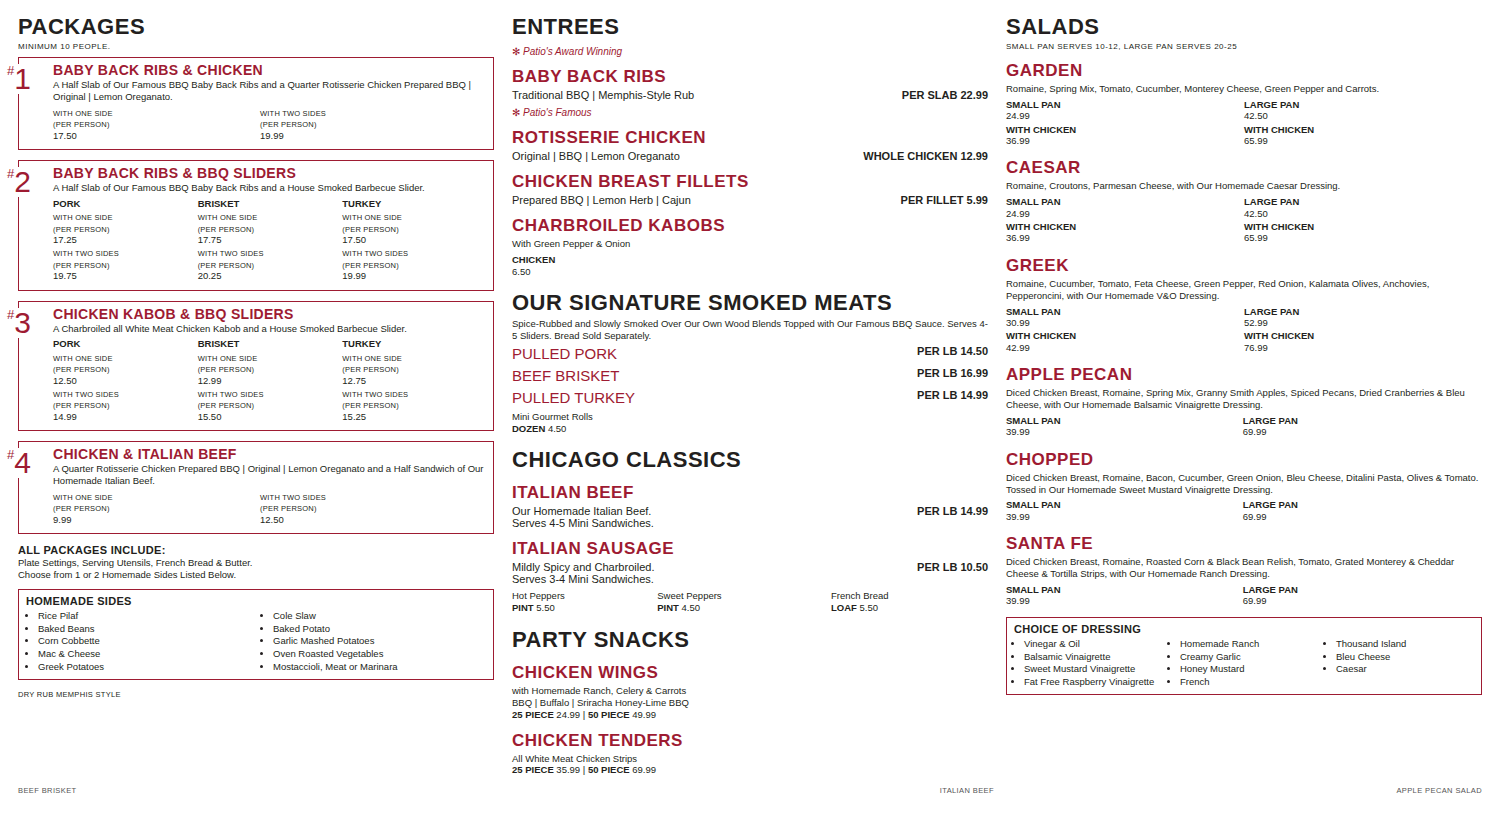PACKAGES
MINIMUM 10 PEOPLE.
#1
BABY BACK RIBS & CHICKEN
A Half Slab of Our Famous BBQ Baby Back Ribs and a Quarter Rotisserie Chicken Prepared BBQ | Original | Lemon Oreganato.
| WITH ONE SIDE (PER PERSON) 17.50 | WITH TWO SIDES (PER PERSON) 19.99 |
#2
BABY BACK RIBS & BBQ SLIDERS
A Half Slab of Our Famous BBQ Baby Back Ribs and a House Smoked Barbecue Slider.
| PORK | BRISKET | TURKEY |
| WITH ONE SIDE (PER PERSON) 17.25 | WITH ONE SIDE (PER PERSON) 17.75 | WITH ONE SIDE (PER PERSON) 17.50 |
| WITH TWO SIDES (PER PERSON) 19.75 | WITH TWO SIDES (PER PERSON) 20.25 | WITH TWO SIDES (PER PERSON) 19.99 |
#3
CHICKEN KABOB & BBQ SLIDERS
A Charbroiled all White Meat Chicken Kabob and a House Smoked Barbecue Slider.
| PORK | BRISKET | TURKEY |
| WITH ONE SIDE (PER PERSON) 12.50 | WITH ONE SIDE (PER PERSON) 12.99 | WITH ONE SIDE (PER PERSON) 12.75 |
| WITH TWO SIDES (PER PERSON) 14.99 | WITH TWO SIDES (PER PERSON) 15.50 | WITH TWO SIDES (PER PERSON) 15.25 |
#4
CHICKEN & ITALIAN BEEF
A Quarter Rotisserie Chicken Prepared BBQ | Original | Lemon Oreganato and a Half Sandwich of Our Homemade Italian Beef.
| WITH ONE SIDE (PER PERSON) 9.99 | WITH TWO SIDES (PER PERSON) 12.50 |
ALL PACKAGES INCLUDE:
Plate Settings, Serving Utensils, French Bread & Butter.
Choose from 1 or 2 Homemade Sides Listed Below.
HOMEMADE SIDES
Rice Pilaf
Baked Beans
Corn Cobbette
Mac & Cheese
Greek Potatoes
Cole Slaw
Baked Potato
Garlic Mashed Potatoes
Oven Roasted Vegetables
Mostaccioli, Meat or Marinara
DRY RUB MEMPHIS STYLE
ENTREES
Patio's Award Winning
BABY BACK RIBS
Traditional BBQ | Memphis-Style Rub PER SLAB 22.99
Patio's Famous
ROTISSERIE CHICKEN
Original | BBQ | Lemon Oreganato WHOLE CHICKEN 12.99
CHICKEN BREAST FILLETS
Prepared BBQ | Lemon Herb | Cajun PER FILLET 5.99
CHARBROILED KABOBS
With Green Pepper & Onion
CHICKEN
6.50
OUR SIGNATURE SMOKED MEATS
Spice-Rubbed and Slowly Smoked Over Our Own Wood Blends Topped with Our Famous BBQ Sauce. Serves 4-5 Sliders. Bread Sold Separately.
PULLED PORK PER LB 14.50
BEEF BRISKET PER LB 16.99
PULLED TURKEY PER LB 14.99
Mini Gourmet Rolls
DOZEN 4.50
CHICAGO CLASSICS
ITALIAN BEEF
Our Homemade Italian Beef. PER LB 14.99
Serves 4-5 Mini Sandwiches.
ITALIAN SAUSAGE
Mildly Spicy and Charbroiled. PER LB 10.50
Serves 3-4 Mini Sandwiches.
| Hot Peppers PINT 5.50 | Sweet Peppers PINT 4.50 | French Bread LOAF 5.50 |
PARTY SNACKS
CHICKEN WINGS
with Homemade Ranch, Celery & Carrots
BBQ | Buffalo | Sriracha Honey-Lime BBQ
25 PIECE 24.99 | 50 PIECE 49.99
CHICKEN TENDERS
All White Meat Chicken Strips
25 PIECE 35.99 | 50 PIECE 69.99
SALADS
SMALL PAN SERVES 10-12, LARGE PAN SERVES 20-25
GARDEN
Romaine, Spring Mix, Tomato, Cucumber, Monterey Cheese, Green Pepper and Carrots.
| SMALL PAN 24.99 | LARGE PAN 42.50 |
| WITH CHICKEN 36.99 | WITH CHICKEN 65.99 |
CAESAR
Romaine, Croutons, Parmesan Cheese, with Our Homemade Caesar Dressing.
| SMALL PAN 24.99 | LARGE PAN 42.50 |
| WITH CHICKEN 36.99 | WITH CHICKEN 65.99 |
GREEK
Romaine, Cucumber, Tomato, Feta Cheese, Green Pepper, Red Onion, Kalamata Olives, Anchovies, Pepperoncini, with Our Homemade V&O Dressing.
| SMALL PAN 30.99 | LARGE PAN 52.99 |
| WITH CHICKEN 42.99 | WITH CHICKEN 76.99 |
APPLE PECAN
Diced Chicken Breast, Romaine, Spring Mix, Granny Smith Apples, Spiced Pecans, Dried Cranberries & Bleu Cheese, with Our Homemade Balsamic Vinaigrette Dressing.
| SMALL PAN 39.99 | LARGE PAN 69.99 |
CHOPPED
Diced Chicken Breast, Romaine, Bacon, Cucumber, Green Onion, Bleu Cheese, Ditalini Pasta, Olives & Tomato. Tossed in Our Homemade Sweet Mustard Vinaigrette Dressing.
| SMALL PAN 39.99 | LARGE PAN 69.99 |
SANTA FE
Diced Chicken Breast, Romaine, Roasted Corn & Black Bean Relish, Tomato, Grated Monterey & Cheddar Cheese & Tortilla Strips, with Our Homemade Ranch Dressing.
| SMALL PAN 39.99 | LARGE PAN 69.99 |
CHOICE OF DRESSING
Vinegar & Oil
Balsamic Vinaigrette
Sweet Mustard Vinaigrette
Fat Free Raspberry Vinaigrette
Homemade Ranch
Creamy Garlic
Honey Mustard
French
Thousand Island
Bleu Cheese
Caesar
BEEF BRISKET ITALIAN BEEF APPLE PECAN SALAD